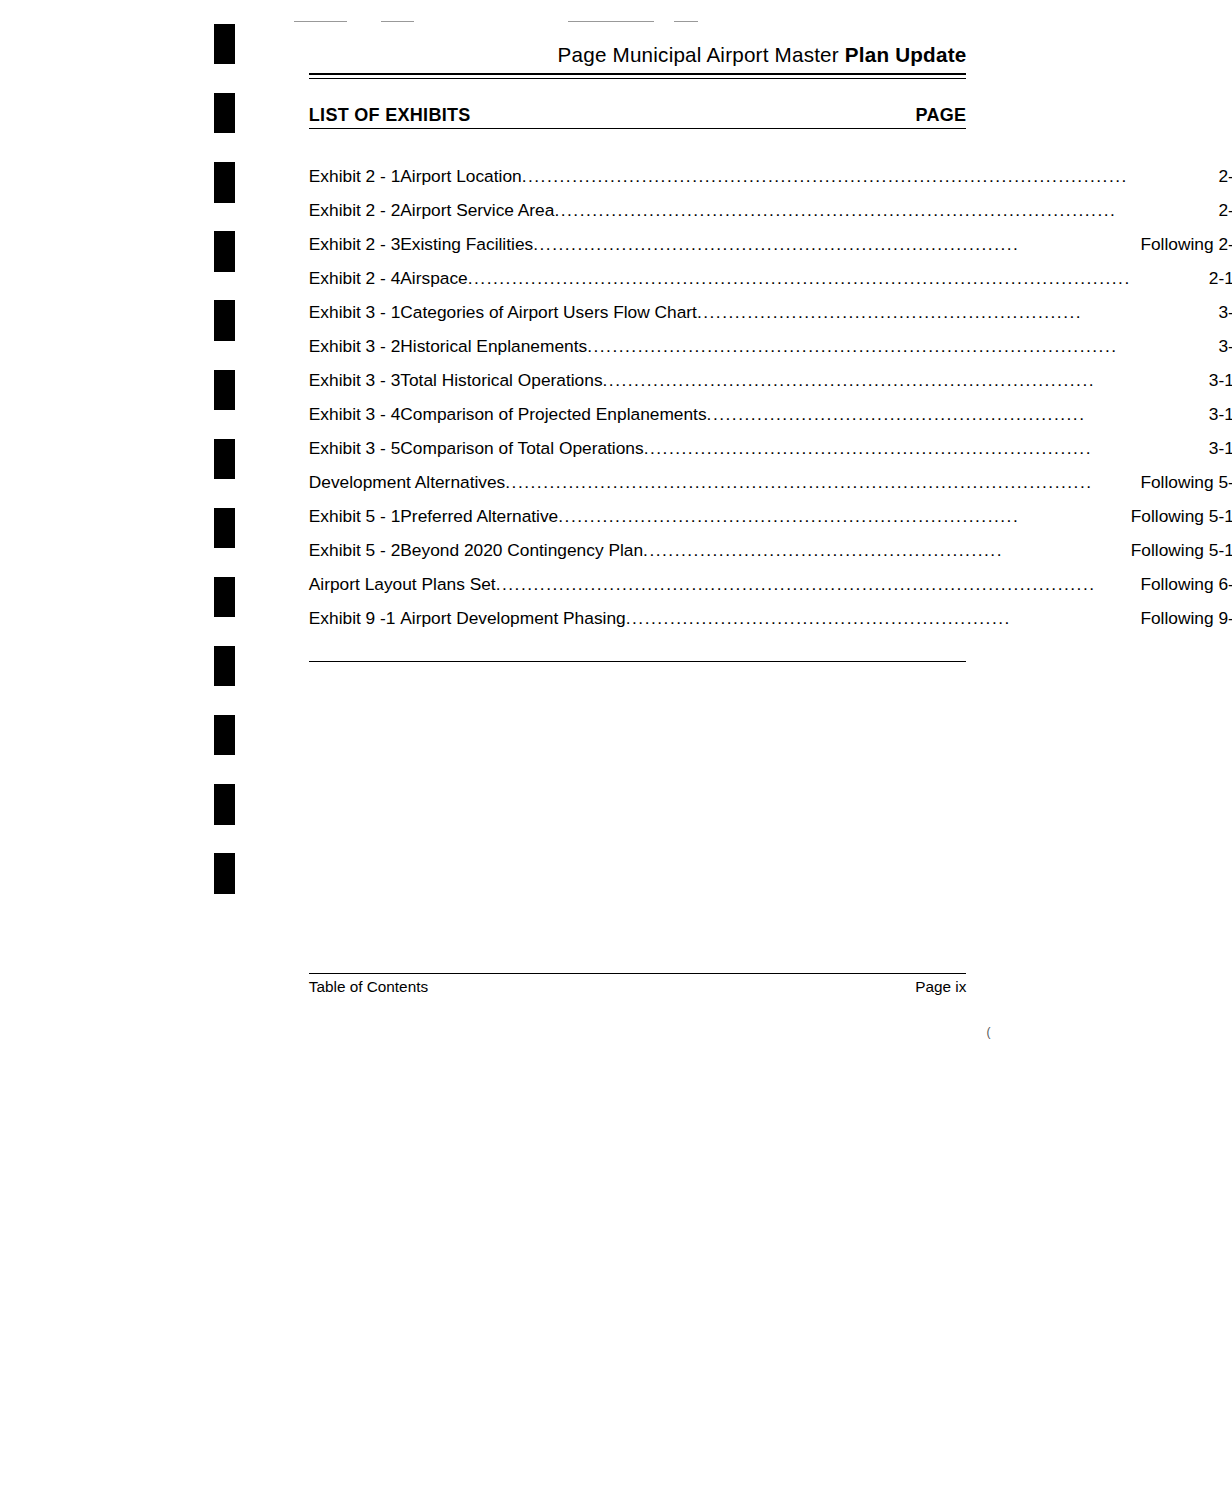Page Municipal Airport Master Plan Update
LIST OF EXHIBITS PAGE
| Exhibit 2 - 1 | Airport Location ................................................................................................ | 2-2 |
| Exhibit 2 - 2 | Airport Service Area ......................................................................................... | 2-4 |
| Exhibit 2 - 3 | Existing Facilities ............................................................................. | Following 2-8 |
| Exhibit 2 - 4 | Airspace ......................................................................................................... | 2-14 |
| Exhibit 3 - 1 | Categories of Airport Users Flow Chart ............................................................. | 3-6 |
| Exhibit 3 - 2 | Historical Enplanements .................................................................................... | 3-8 |
| Exhibit 3 - 3 | Total Historical Operations .............................................................................. | 3-12 |
| Exhibit 3 - 4 | Comparison of Projected Enplanements ............................................................ | 3-13 |
| Exhibit 3 - 5 | Comparison of Total Operations ....................................................................... | 3-18 |
| Development Alternatives ............................................................................................. | Following 5-4 |
| Exhibit 5 - 1 | Preferred Alternative ......................................................................... | Following 5-10 |
| Exhibit 5 - 2 | Beyond 2020 Contingency Plan ......................................................... | Following 5-12 |
| Airport Layout Plans Set ............................................................................................... | Following 6-4 |
| Exhibit 9 -1 | Airport Development Phasing ............................................................. | Following 9-2 |
Table of Contents Page ix
(